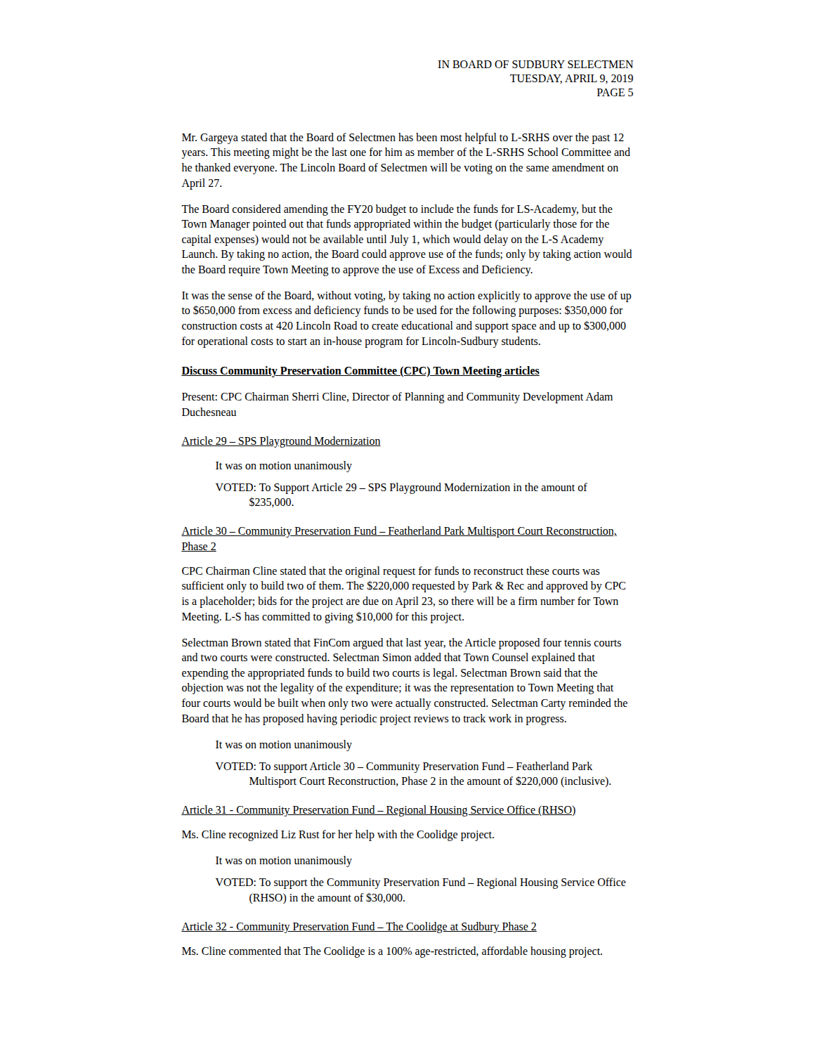IN BOARD OF SUDBURY SELECTMEN
TUESDAY, APRIL 9, 2019
PAGE 5
Mr. Gargeya stated that the Board of Selectmen has been most helpful to L-SRHS over the past 12 years. This meeting might be the last one for him as member of the L-SRHS School Committee and he thanked everyone. The Lincoln Board of Selectmen will be voting on the same amendment on April 27.
The Board considered amending the FY20 budget to include the funds for LS-Academy, but the Town Manager pointed out that funds appropriated within the budget (particularly those for the capital expenses) would not be available until July 1, which would delay on the L-S Academy Launch. By taking no action, the Board could approve use of the funds; only by taking action would the Board require Town Meeting to approve the use of Excess and Deficiency.
It was the sense of the Board, without voting, by taking no action explicitly to approve the use of up to $650,000 from excess and deficiency funds to be used for the following purposes: $350,000 for construction costs at 420 Lincoln Road to create educational and support space and up to $300,000 for operational costs to start an in-house program for Lincoln-Sudbury students.
Discuss Community Preservation Committee (CPC) Town Meeting articles
Present: CPC Chairman Sherri Cline, Director of Planning and Community Development Adam Duchesneau
Article 29 – SPS Playground Modernization
It was on motion unanimously
VOTED: To Support Article 29 – SPS Playground Modernization in the amount of $235,000.
Article 30 – Community Preservation Fund – Featherland Park Multisport Court Reconstruction, Phase 2
CPC Chairman Cline stated that the original request for funds to reconstruct these courts was sufficient only to build two of them. The $220,000 requested by Park & Rec and approved by CPC is a placeholder; bids for the project are due on April 23, so there will be a firm number for Town Meeting. L-S has committed to giving $10,000 for this project.
Selectman Brown stated that FinCom argued that last year, the Article proposed four tennis courts and two courts were constructed. Selectman Simon added that Town Counsel explained that expending the appropriated funds to build two courts is legal. Selectman Brown said that the objection was not the legality of the expenditure; it was the representation to Town Meeting that four courts would be built when only two were actually constructed. Selectman Carty reminded the Board that he has proposed having periodic project reviews to track work in progress.
It was on motion unanimously
VOTED: To support Article 30 – Community Preservation Fund – Featherland Park Multisport Court Reconstruction, Phase 2 in the amount of $220,000 (inclusive).
Article 31 - Community Preservation Fund – Regional Housing Service Office (RHSO)
Ms. Cline recognized Liz Rust for her help with the Coolidge project.
It was on motion unanimously
VOTED: To support the Community Preservation Fund – Regional Housing Service Office (RHSO) in the amount of $30,000.
Article 32 - Community Preservation Fund – The Coolidge at Sudbury Phase 2
Ms. Cline commented that The Coolidge is a 100% age-restricted, affordable housing project.